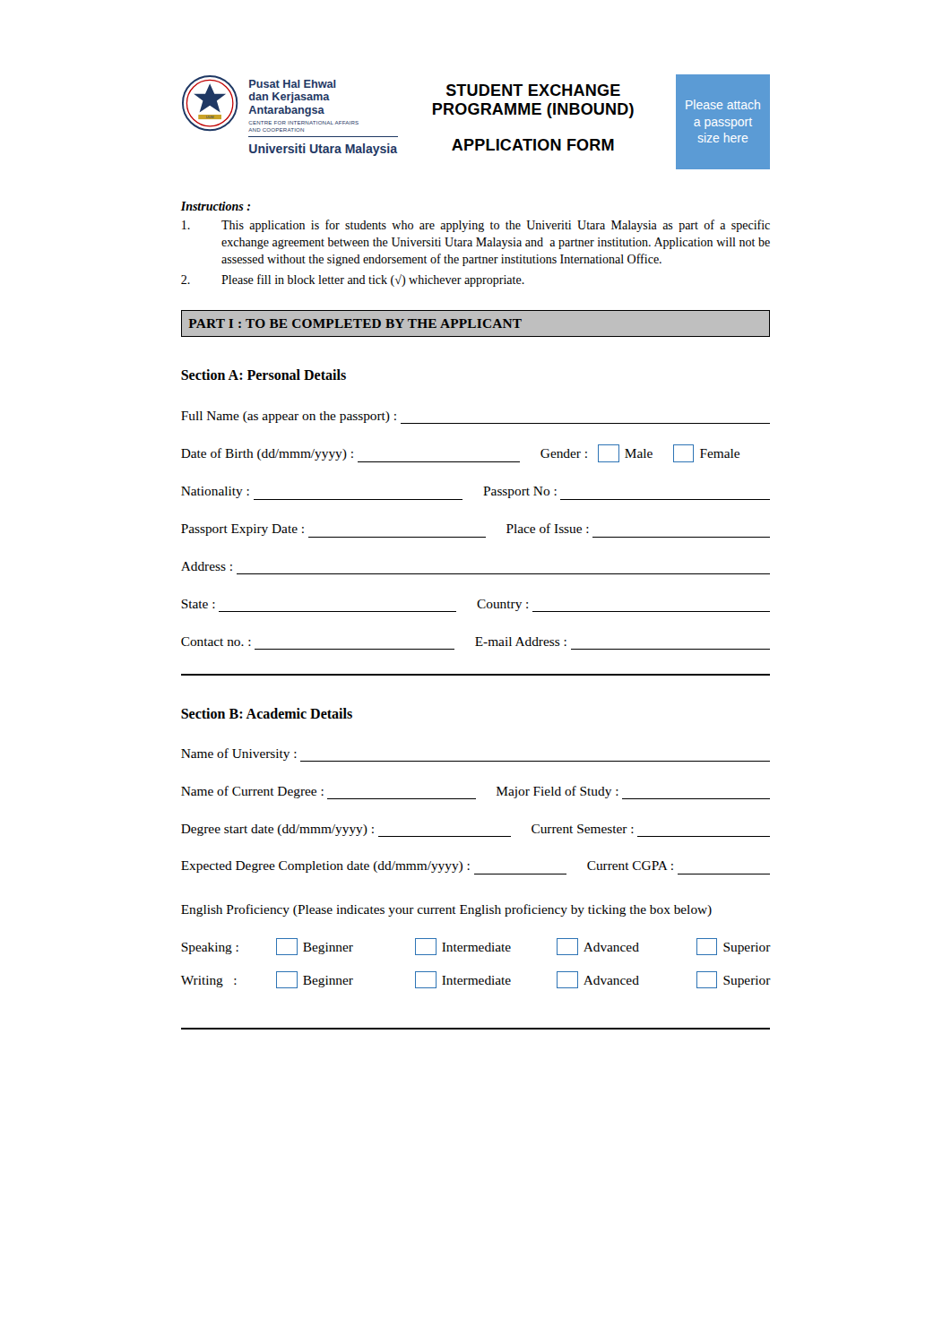UUM
Pusat Hal Ehwal
dan Kerjasama Antarabangsa
CENTRE FOR INTERNATIONAL AFFAIRS
AND COOPERATION
Universiti Utara Malaysia
STUDENT EXCHANGE PROGRAMME (INBOUND)
APPLICATION FORM
Please attach a passport size here
Instructions :
This application is for students who are applying to the Univeriti Utara Malaysia as part of a specific exchange agreement between the Universiti Utara Malaysia and a partner institution. Application will not be assessed without the signed endorsement of the partner institutions International Office.
Please fill in block letter and tick (√) whichever appropriate.
PART I : TO BE COMPLETED BY THE APPLICANT
Section A: Personal Details
Full Name (as appear on the passport) :
Date of Birth (dd/mmm/yyyy) : Gender : Male Female
Nationality : Passport No :
Passport Expiry Date : Place of Issue :
Address :
State : Country :
Contact no. : E-mail Address :
Section B: Academic Details
Name of University :
Name of Current Degree : Major Field of Study :
Degree start date (dd/mmm/yyyy) : Current Semester :
Expected Degree Completion date (dd/mmm/yyyy) : Current CGPA :
English Proficiency (Please indicates your current English proficiency by ticking the box below)
| Speaking : | Beginner | Intermediate | Advanced | Superior |
| Writing : | Beginner | Intermediate | Advanced | Superior |